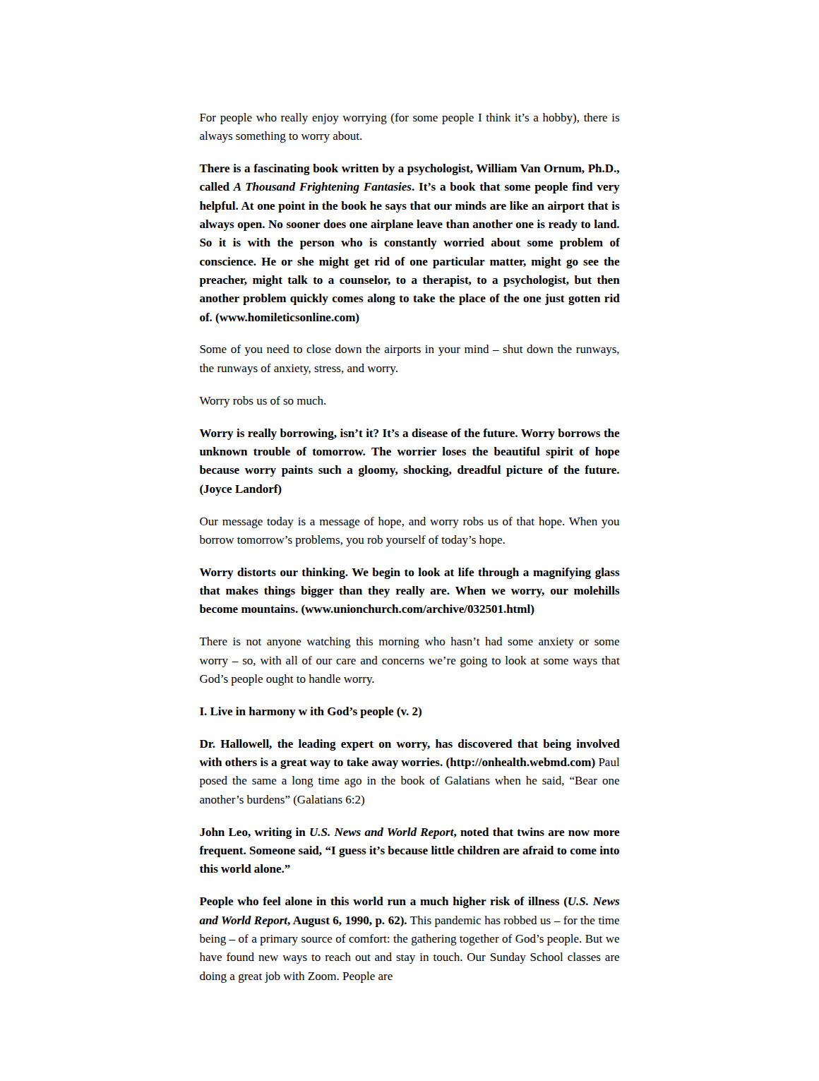For people who really enjoy worrying (for some people I think it’s a hobby), there is always something to worry about.
There is a fascinating book written by a psychologist, William Van Ornum, Ph.D., called A Thousand Frightening Fantasies. It’s a book that some people find very helpful. At one point in the book he says that our minds are like an airport that is always open. No sooner does one airplane leave than another one is ready to land. So it is with the person who is constantly worried about some problem of conscience. He or she might get rid of one particular matter, might go see the preacher, might talk to a counselor, to a therapist, to a psychologist, but then another problem quickly comes along to take the place of the one just gotten rid of. (www.homileticsonline.com)
Some of you need to close down the airports in your mind – shut down the runways, the runways of anxiety, stress, and worry.
Worry robs us of so much.
Worry is really borrowing, isn’t it? It’s a disease of the future. Worry borrows the unknown trouble of tomorrow. The worrier loses the beautiful spirit of hope because worry paints such a gloomy, shocking, dreadful picture of the future. (Joyce Landorf)
Our message today is a message of hope, and worry robs us of that hope. When you borrow tomorrow’s problems, you rob yourself of today’s hope.
Worry distorts our thinking. We begin to look at life through a magnifying glass that makes things bigger than they really are. When we worry, our molehills become mountains. (www.unionchurch.com/archive/032501.html)
There is not anyone watching this morning who hasn’t had some anxiety or some worry – so, with all of our care and concerns we’re going to look at some ways that God’s people ought to handle worry.
I. Live in harmony w ith God’s people (v. 2)
Dr. Hallowell, the leading expert on worry, has discovered that being involved with others is a great way to take away worries. (http://onhealth.webmd.com) Paul posed the same a long time ago in the book of Galatians when he said, “Bear one another’s burdens” (Galatians 6:2)
John Leo, writing in U.S. News and World Report, noted that twins are now more frequent. Someone said, “I guess it’s because little children are afraid to come into this world alone.”
People who feel alone in this world run a much higher risk of illness (U.S. News and World Report, August 6, 1990, p. 62). This pandemic has robbed us – for the time being – of a primary source of comfort: the gathering together of God’s people. But we have found new ways to reach out and stay in touch. Our Sunday School classes are doing a great job with Zoom. People are